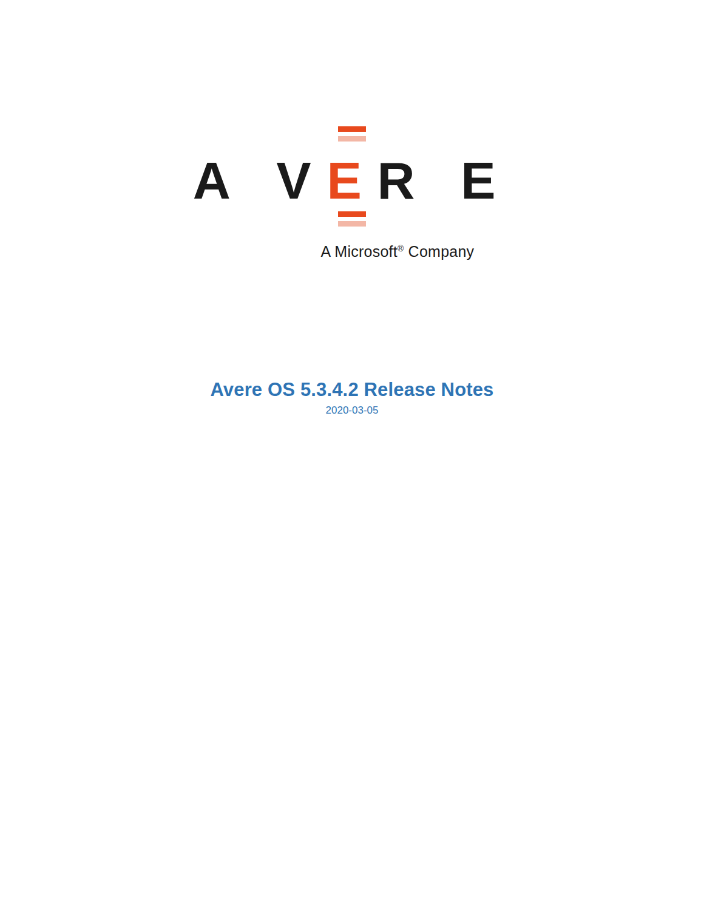A VER E
A Microsoft® Company
Avere OS 5.3.4.2 Release Notes
2020-03-05